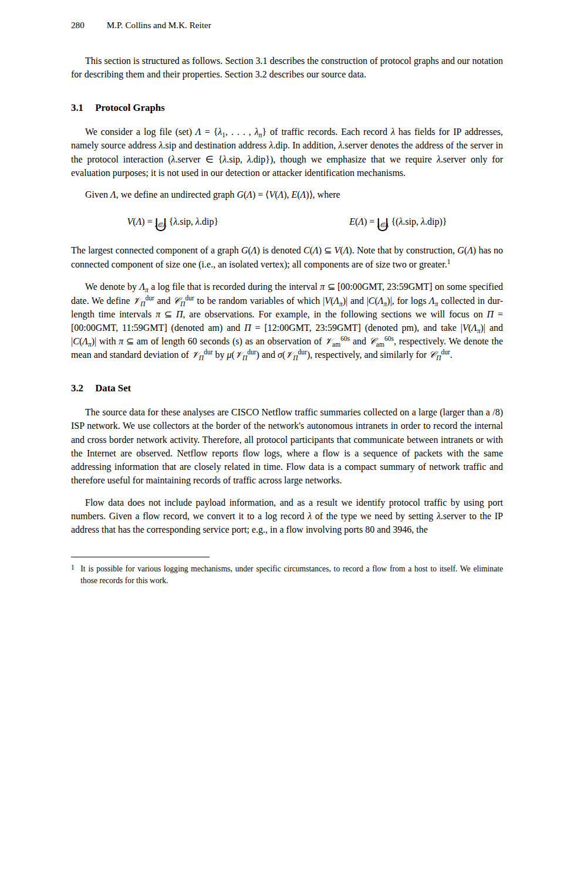280 M.P. Collins and M.K. Reiter
This section is structured as follows. Section 3.1 describes the construction of protocol graphs and our notation for describing them and their properties. Section 3.2 describes our source data.
3.1 Protocol Graphs
We consider a log file (set) Λ = {λ1, . . . , λn} of traffic records. Each record λ has fields for IP addresses, namely source address λ.sip and destination address λ.dip. In addition, λ.server denotes the address of the server in the protocol interaction (λ.server ∈ {λ.sip, λ.dip}), though we emphasize that we require λ.server only for evaluation purposes; it is not used in our detection or attacker identification mechanisms.
Given Λ, we define an undirected graph G(Λ) = ⟨V(Λ), E(Λ)⟩, where
V(Λ) = ⋃λ∈Λ {λ.sip, λ.dip}
E(Λ) = ⋃λ∈Λ {(λ.sip, λ.dip)}
The largest connected component of a graph G(Λ) is denoted C(Λ) ⊆ V(Λ). Note that by construction, G(Λ) has no connected component of size one (i.e., an isolated vertex); all components are of size two or greater.1
We denote by Λπ a log file that is recorded during the interval π ⊆ [00:00GMT, 23:59GMT] on some specified date. We define 𝒱Πdur and 𝒞Πdur to be random variables of which |V(Λπ)| and |C(Λπ)|, for logs Λπ collected in dur-length time intervals π ⊆ Π, are observations. For example, in the following sections we will focus on Π = [00:00GMT, 11:59GMT] (denoted am) and Π = [12:00GMT, 23:59GMT] (denoted pm), and take |V(Λπ)| and |C(Λπ)| with π ⊆ am of length 60 seconds (s) as an observation of 𝒱am60s and 𝒞am60s, respectively. We denote the mean and standard deviation of 𝒱Πdur by μ(𝒱Πdur) and σ(𝒱Πdur), respectively, and similarly for 𝒞Πdur.
3.2 Data Set
The source data for these analyses are CISCO Netflow traffic summaries collected on a large (larger than a /8) ISP network. We use collectors at the border of the network's autonomous intranets in order to record the internal and cross border network activity. Therefore, all protocol participants that communicate between intranets or with the Internet are observed. Netflow reports flow logs, where a flow is a sequence of packets with the same addressing information that are closely related in time. Flow data is a compact summary of network traffic and therefore useful for maintaining records of traffic across large networks.
Flow data does not include payload information, and as a result we identify protocol traffic by using port numbers. Given a flow record, we convert it to a log record λ of the type we need by setting λ.server to the IP address that has the corresponding service port; e.g., in a flow involving ports 80 and 3946, the
1 It is possible for various logging mechanisms, under specific circumstances, to record a flow from a host to itself. We eliminate those records for this work.